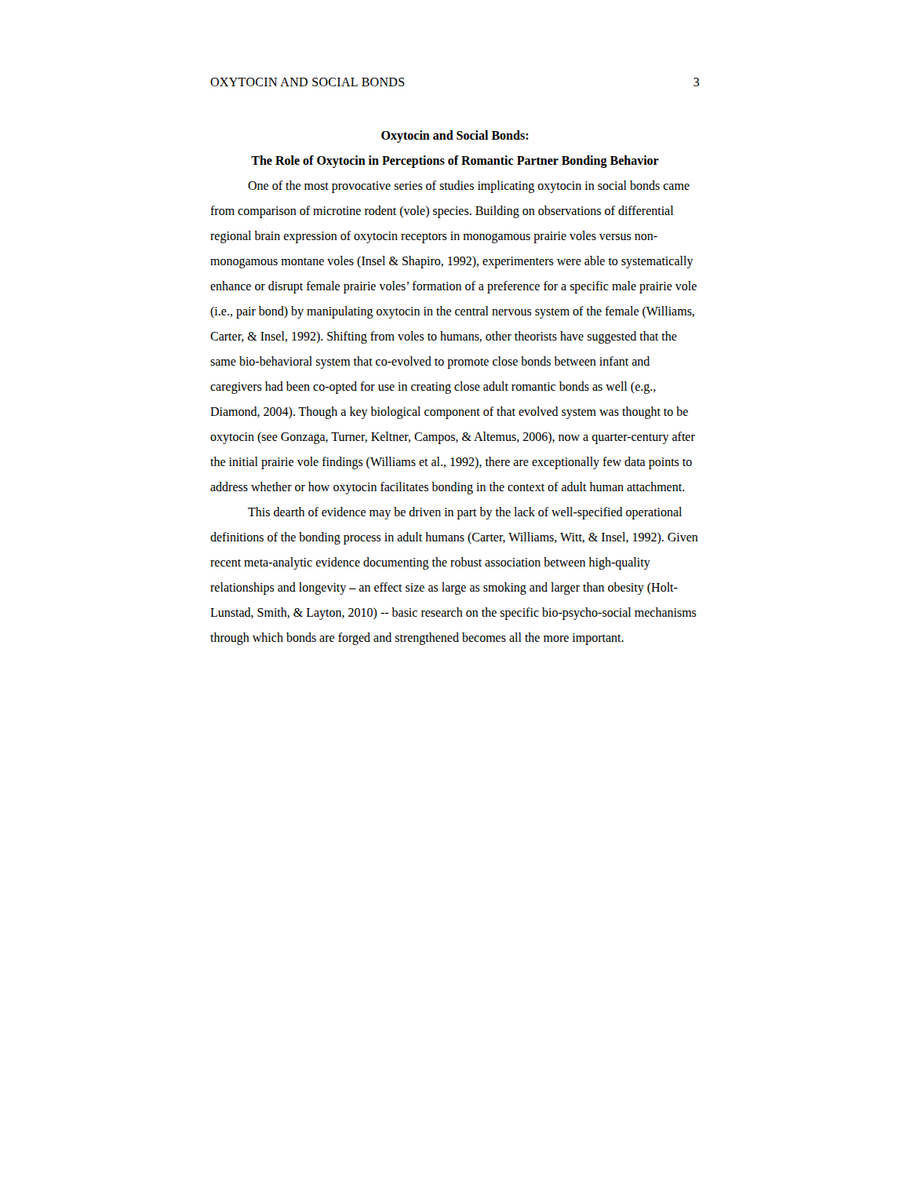Oxytocin and Social Bonds 3
Oxytocin and Social Bonds: The Role of Oxytocin in Perceptions of Romantic Partner Bonding Behavior
One of the most provocative series of studies implicating oxytocin in social bonds came from comparison of microtine rodent (vole) species. Building on observations of differential regional brain expression of oxytocin receptors in monogamous prairie voles versus non-monogamous montane voles (Insel & Shapiro, 1992), experimenters were able to systematically enhance or disrupt female prairie voles’ formation of a preference for a specific male prairie vole (i.e., pair bond) by manipulating oxytocin in the central nervous system of the female (Williams, Carter, & Insel, 1992). Shifting from voles to humans, other theorists have suggested that the same bio-behavioral system that co-evolved to promote close bonds between infant and caregivers had been co-opted for use in creating close adult romantic bonds as well (e.g., Diamond, 2004). Though a key biological component of that evolved system was thought to be oxytocin (see Gonzaga, Turner, Keltner, Campos, & Altemus, 2006), now a quarter-century after the initial prairie vole findings (Williams et al., 1992), there are exceptionally few data points to address whether or how oxytocin facilitates bonding in the context of adult human attachment.
This dearth of evidence may be driven in part by the lack of well-specified operational definitions of the bonding process in adult humans (Carter, Williams, Witt, & Insel, 1992). Given recent meta-analytic evidence documenting the robust association between high-quality relationships and longevity – an effect size as large as smoking and larger than obesity (Holt-Lunstad, Smith, & Layton, 2010) -- basic research on the specific bio-psycho-social mechanisms through which bonds are forged and strengthened becomes all the more important.